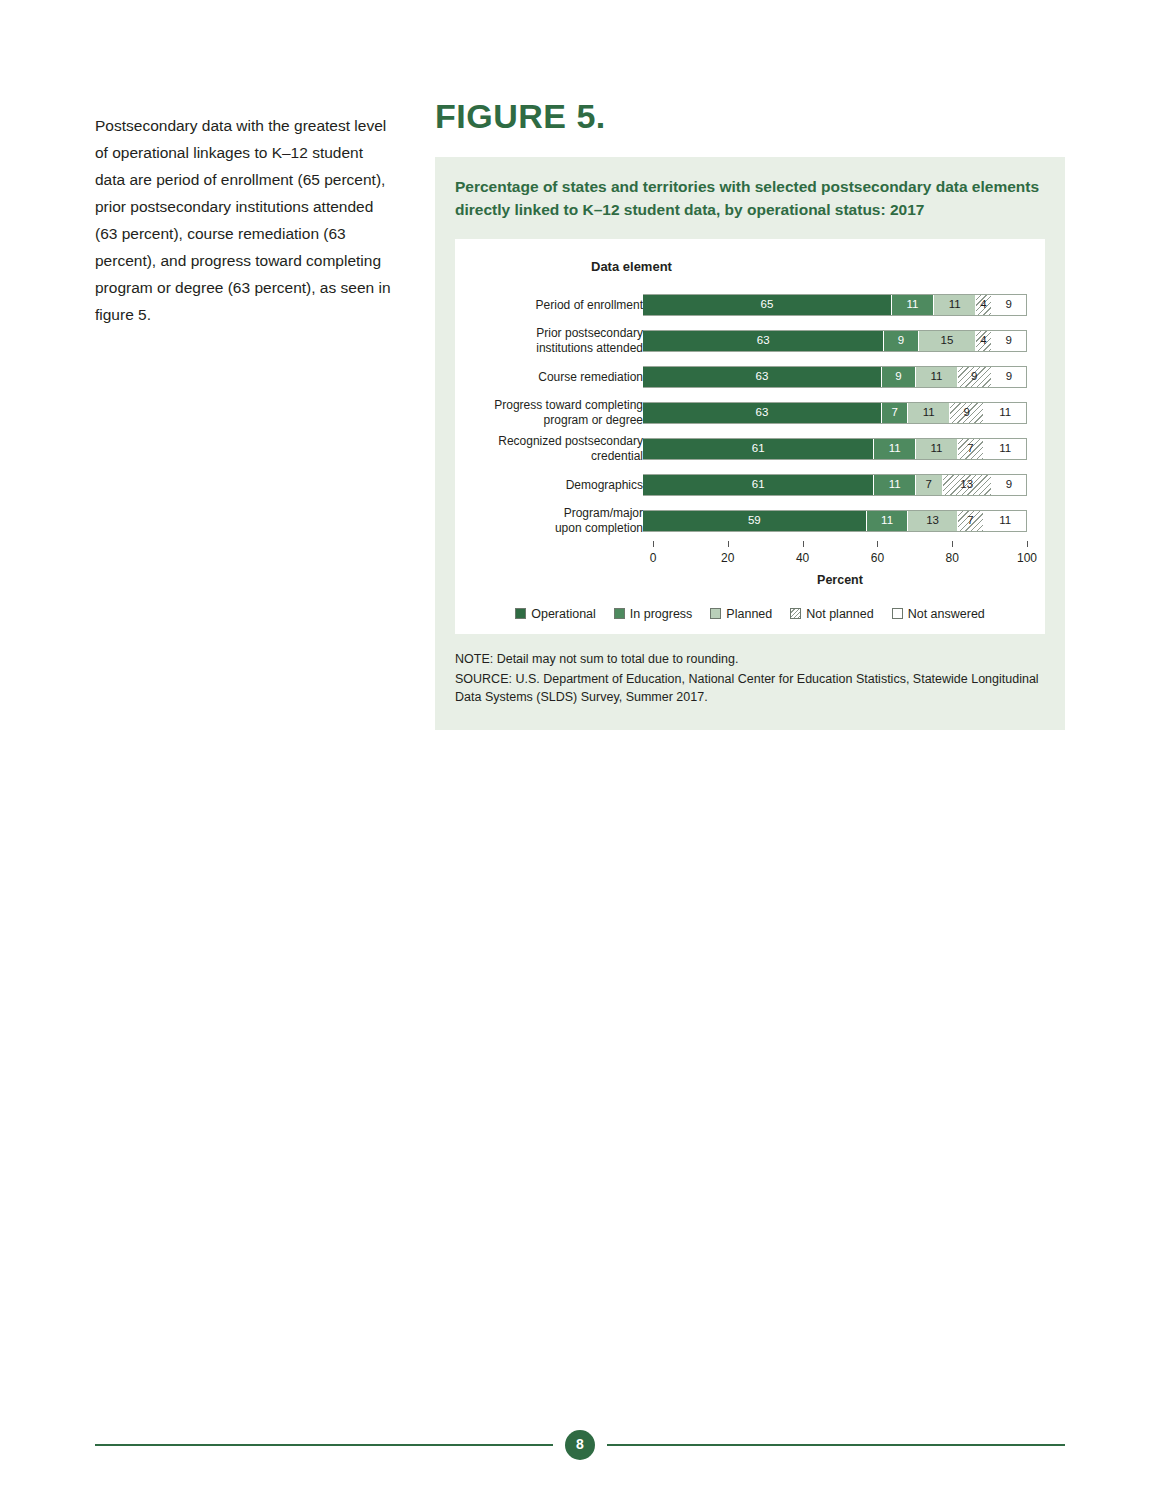Postsecondary data with the greatest level of operational linkages to K–12 student data are period of enrollment (65 percent), prior postsecondary institutions attended (63 percent), course remediation (63 percent), and progress toward completing program or degree (63 percent), as seen in figure 5.
FIGURE 5.
Percentage of states and territories with selected postsecondary data elements directly linked to K–12 student data, by operational status: 2017
Data element
| Period of enrollment | 65 11 11 4 9 |
| Prior postsecondary institutions attended | 63 9 15 4 9 |
| Course remediation | 63 9 11 9 9 |
| Progress toward completing program or degree | 63 7 11 9 11 |
| Recognized postsecondary credential | 61 11 11 7 11 |
| Demographics | 61 11 7 13 9 |
| Program/major upon completion | 59 11 13 7 11 |
0
20
40
60
80
100
Percent
Operational
In progress
Planned
Not planned
Not answered
NOTE: Detail may not sum to total due to rounding.
SOURCE: U.S. Department of Education, National Center for Education Statistics, Statewide Longitudinal Data Systems (SLDS) Survey, Summer 2017.
8